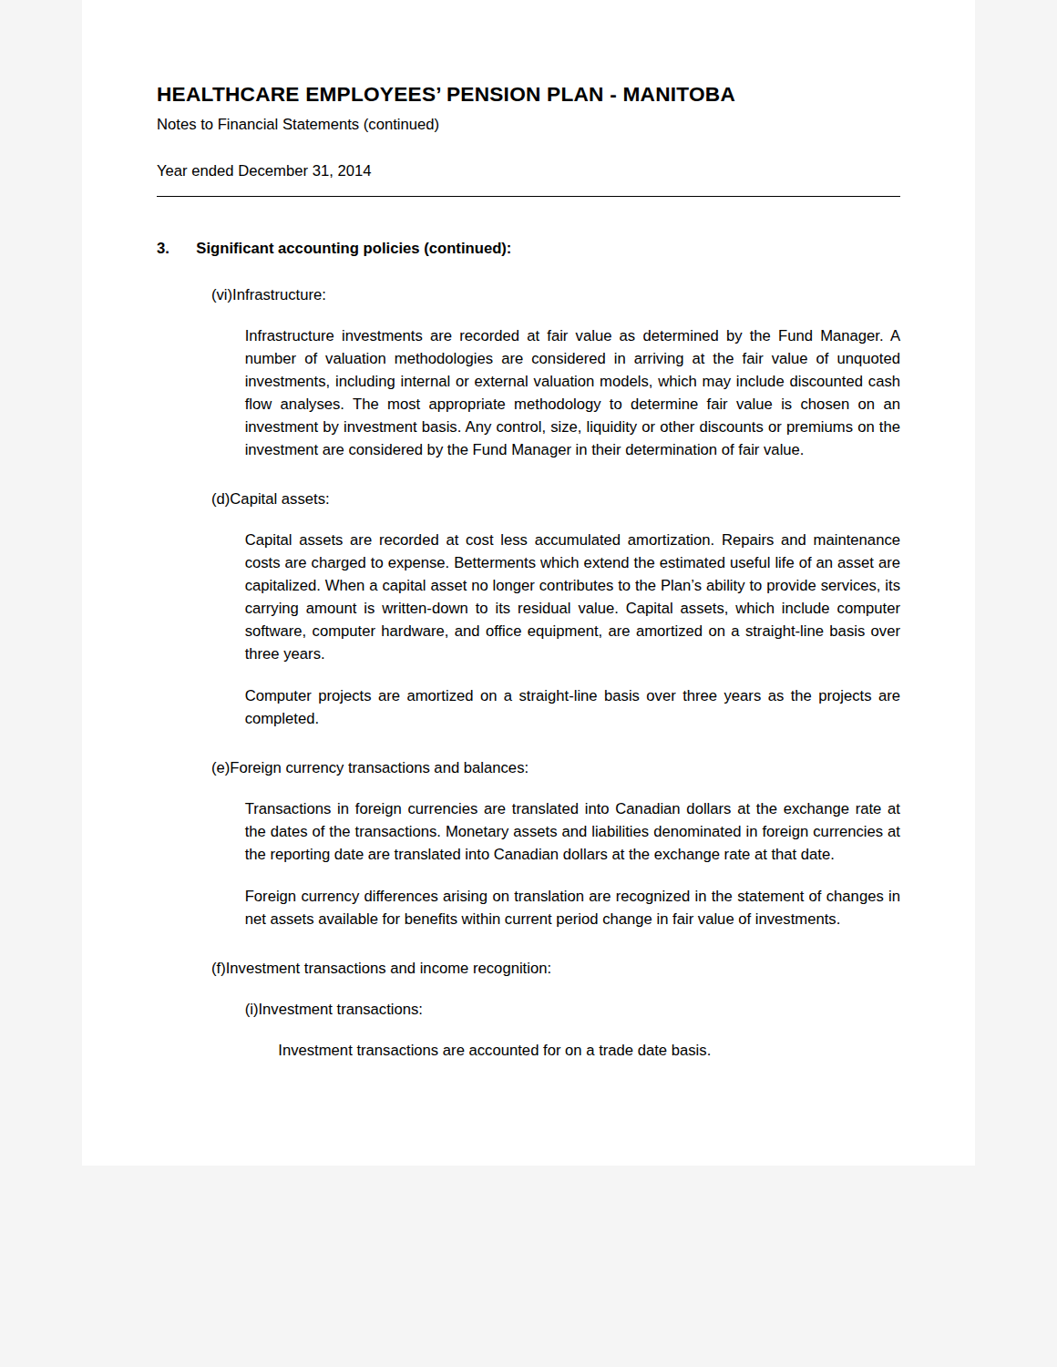HEALTHCARE EMPLOYEES’ PENSION PLAN - MANITOBA
Notes to Financial Statements (continued)
Year ended December 31, 2014
3. Significant accounting policies (continued):
(vi) Infrastructure:
Infrastructure investments are recorded at fair value as determined by the Fund Manager. A number of valuation methodologies are considered in arriving at the fair value of unquoted investments, including internal or external valuation models, which may include discounted cash flow analyses. The most appropriate methodology to determine fair value is chosen on an investment by investment basis. Any control, size, liquidity or other discounts or premiums on the investment are considered by the Fund Manager in their determination of fair value.
(d) Capital assets:
Capital assets are recorded at cost less accumulated amortization. Repairs and maintenance costs are charged to expense. Betterments which extend the estimated useful life of an asset are capitalized. When a capital asset no longer contributes to the Plan’s ability to provide services, its carrying amount is written-down to its residual value. Capital assets, which include computer software, computer hardware, and office equipment, are amortized on a straight-line basis over three years.
Computer projects are amortized on a straight-line basis over three years as the projects are completed.
(e) Foreign currency transactions and balances:
Transactions in foreign currencies are translated into Canadian dollars at the exchange rate at the dates of the transactions. Monetary assets and liabilities denominated in foreign currencies at the reporting date are translated into Canadian dollars at the exchange rate at that date.
Foreign currency differences arising on translation are recognized in the statement of changes in net assets available for benefits within current period change in fair value of investments.
(f) Investment transactions and income recognition:
(i) Investment transactions:
Investment transactions are accounted for on a trade date basis.